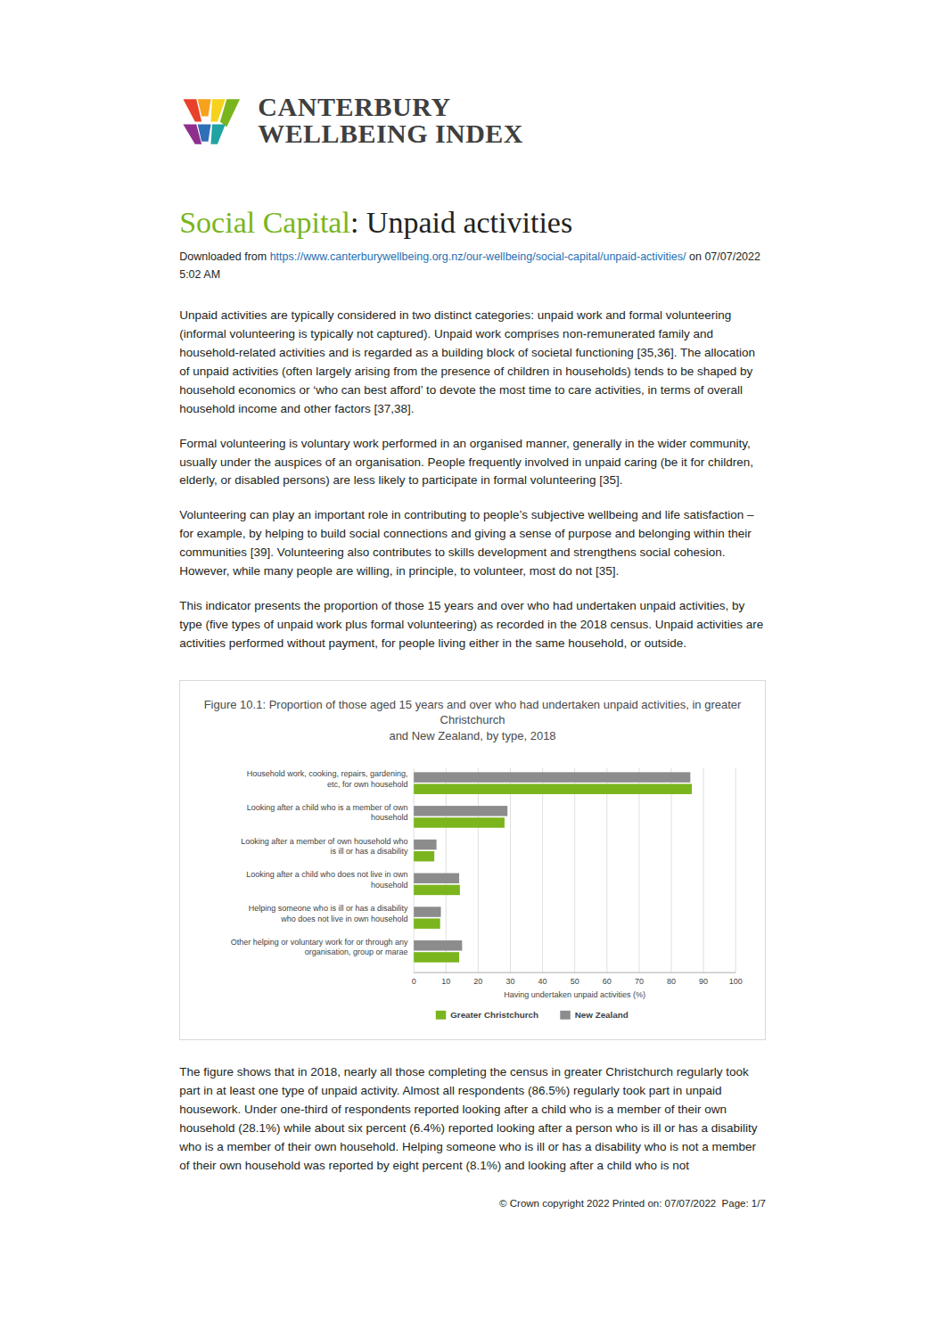Canterbury
Wellbeing Index
Social Capital: Unpaid activities
Downloaded from https://www.canterburywellbeing.org.nz/our-wellbeing/social-capital/unpaid-activities/ on 07/07/2022 5:02 AM
Unpaid activities are typically considered in two distinct categories: unpaid work and formal volunteering (informal volunteering is typically not captured). Unpaid work comprises non-remunerated family and household-related activities and is regarded as a building block of societal functioning [35,36]. The allocation of unpaid activities (often largely arising from the presence of children in households) tends to be shaped by household economics or ‘who can best afford’ to devote the most time to care activities, in terms of overall household income and other factors [37,38].
Formal volunteering is voluntary work performed in an organised manner, generally in the wider community, usually under the auspices of an organisation. People frequently involved in unpaid caring (be it for children, elderly, or disabled persons) are less likely to participate in formal volunteering [35].
Volunteering can play an important role in contributing to people’s subjective wellbeing and life satisfaction – for example, by helping to build social connections and giving a sense of purpose and belonging within their communities [39]. Volunteering also contributes to skills development and strengthens social cohesion. However, while many people are willing, in principle, to volunteer, most do not [35].
This indicator presents the proportion of those 15 years and over who had undertaken unpaid activities, by type (five types of unpaid work plus formal volunteering) as recorded in the 2018 census. Unpaid activities are activities performed without payment, for people living either in the same household, or outside.
Figure 10.1: Proportion of those aged 15 years and over who had undertaken unpaid activities, in greater Christchurch
and New Zealand, by type, 2018
Household work, cooking, repairs, gardening, etc, for own household Looking after a child who is a member of own household Looking after a member of own household who is ill or has a disability Looking after a child who does not live in own household Helping someone who is ill or has a disability who does not live in own household Other helping or voluntary work for or through any organisation, group or marae 0 10 20 30 40 50 60 70 80 90 100 Having undertaken unpaid activities (%) Greater Christchurch New Zealand
The figure shows that in 2018, nearly all those completing the census in greater Christchurch regularly took part in at least one type of unpaid activity. Almost all respondents (86.5%) regularly took part in unpaid housework. Under one-third of respondents reported looking after a child who is a member of their own household (28.1%) while about six percent (6.4%) reported looking after a person who is ill or has a disability who is a member of their own household. Helping someone who is ill or has a disability who is not a member of their own household was reported by eight percent (8.1%) and looking after a child who is not
© Crown copyright 2022 Printed on: 07/07/2022 Page: 1/7